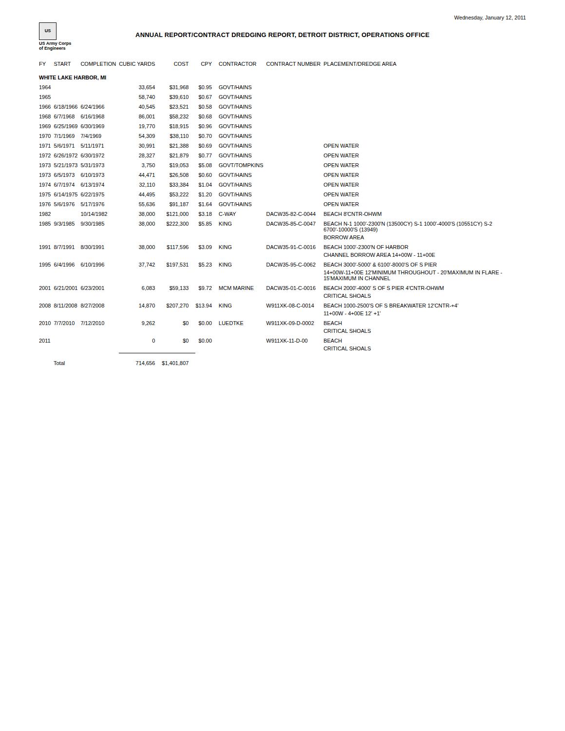Wednesday, January 12, 2011
US
US Army Corps
of Engineers
ANNUAL REPORT/CONTRACT DREDGING REPORT, DETROIT DISTRICT, OPERATIONS OFFICE
| FY | START | COMPLETION | CUBIC YARDS | COST | CPY | CONTRACTOR | CONTRACT NUMBER | PLACEMENT/DREDGE AREA |
| --- | --- | --- | --- | --- | --- | --- | --- | --- |
| WHITE LAKE HARBOR, MI |
| 1964 | | | 33,654 | $31,968 | $0.95 | GOVT/HAINS | | |
| 1965 | | | 58,740 | $39,610 | $0.67 | GOVT/HAINS | | |
| 1966 | 6/18/1966 | 6/24/1966 | 40,545 | $23,521 | $0.58 | GOVT/HAINS | | |
| 1968 | 6/7/1968 | 6/16/1968 | 86,001 | $58,232 | $0.68 | GOVT/HAINS | | |
| 1969 | 6/25/1969 | 6/30/1969 | 19,770 | $18,915 | $0.96 | GOVT/HAINS | | |
| 1970 | 7/1/1969 | 7/4/1969 | 54,309 | $38,110 | $0.70 | GOVT/HAINS | | |
| 1971 | 5/6/1971 | 5/11/1971 | 30,991 | $21,388 | $0.69 | GOVT/HAINS | | OPEN WATER |
| 1972 | 6/26/1972 | 6/30/1972 | 28,327 | $21,879 | $0.77 | GOVT/HAINS | | OPEN WATER |
| 1973 | 5/21/1973 | 5/31/1973 | 3,750 | $19,053 | $5.08 | GOVT/TOMPKINS | | OPEN WATER |
| 1973 | 6/5/1973 | 6/10/1973 | 44,471 | $26,508 | $0.60 | GOVT/HAINS | | OPEN WATER |
| 1974 | 6/7/1974 | 6/13/1974 | 32,110 | $33,384 | $1.04 | GOVT/HAINS | | OPEN WATER |
| 1975 | 6/14/1975 | 6/22/1975 | 44,495 | $53,222 | $1.20 | GOVT/HAINS | | OPEN WATER |
| 1976 | 5/6/1976 | 5/17/1976 | 55,636 | $91,187 | $1.64 | GOVT/HAINS | | OPEN WATER |
| 1982 | | 10/14/1982 | 38,000 | $121,000 | $3.18 | C-WAY | DACW35-82-C-0044 | BEACH 8'CNTR-OHWM |
| 1985 | 9/3/1985 | 9/30/1985 | 38,000 | $222,300 | $5.85 | KING | DACW35-85-C-0047 | BEACH N-1 1000'-2300'N (13500CY) S-1 1000'-4000'S (10551CY) S-2 6700'-10000'S (13949) BORROW AREA |
| 1991 | 8/7/1991 | 8/30/1991 | 38,000 | $117,596 | $3.09 | KING | DACW35-91-C-0016 | BEACH 1000'-2300'N OF HARBOR CHANNEL BORROW AREA 14+00W - 11+00E |
| 1995 | 6/4/1996 | 6/10/1996 | 37,742 | $197,531 | $5.23 | KING | DACW35-95-C-0062 | BEACH 3000'-5000' & 6100'-8000'S OF S PIER 14+00W-11+00E 12'MINIMUM THROUGHOUT - 20'MAXIMUM IN FLARE - 15'MAXIMUM IN CHANNEL |
| 2001 | 6/21/2001 | 6/23/2001 | 6,083 | $59,133 | $9.72 | MCM MARINE | DACW35-01-C-0016 | BEACH 2000'-4000' S OF S PIER 4'CNTR-OHWM CRITICAL SHOALS |
| 2008 | 8/11/2008 | 8/27/2008 | 14,870 | $207,270 | $13.94 | KING | W911XK-08-C-0014 | BEACH 1000-2500'S OF S BREAKWATER 12'CNTR-+4' 11+00W - 4+00E 12' +1' |
| 2010 | 7/7/2010 | 7/12/2010 | 9,262 | $0 | $0.00 | LUEDTKE | W911XK-09-D-0002 | BEACH CRITICAL SHOALS |
| 2011 | | | 0 | $0 | $0.00 | | W911XK-11-D-00 | BEACH CRITICAL SHOALS |
| Total | 714,656 | $1,401,807 | | | | |